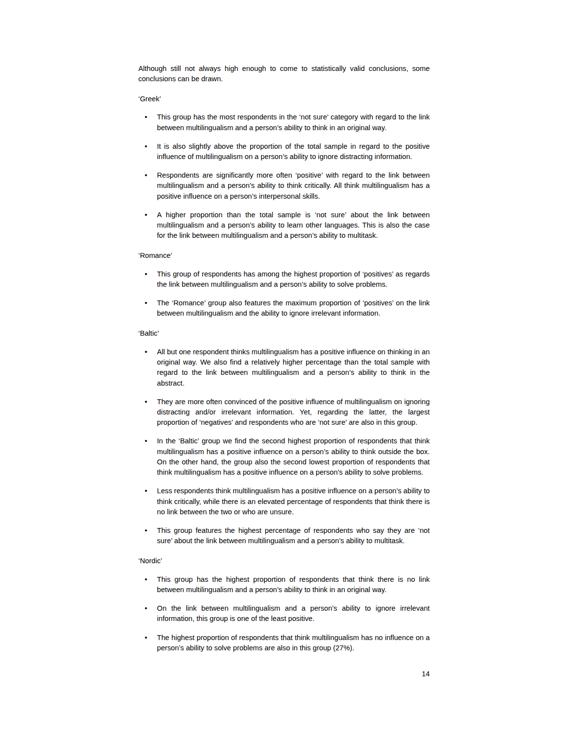Although still not always high enough to come to statistically valid conclusions, some conclusions can be drawn.
‘Greek’
This group has the most respondents in the ‘not sure’ category with regard to the link between multilingualism and a person’s ability to think in an original way.
It is also slightly above the proportion of the total sample in regard to the positive influence of multilingualism on a person’s ability to ignore distracting information.
Respondents are significantly more often ‘positive’ with regard to the link between multilingualism and a person’s ability to think critically. All think multilingualism has a positive influence on a person’s interpersonal skills.
A higher proportion than the total sample is ‘not sure’ about the link between multilingualism and a person’s ability to learn other languages. This is also the case for the link between multilingualism and a person’s ability to multitask.
‘Romance’
This group of respondents has among the highest proportion of ‘positives’ as regards the link between multilingualism and a person’s ability to solve problems.
The ‘Romance’ group also features the maximum proportion of ‘positives’ on the link between multilingualism and the ability to ignore irrelevant information.
‘Baltic’
All but one respondent thinks multilingualism has a positive influence on thinking in an original way. We also find a relatively higher percentage than the total sample with regard to the link between multilingualism and a person’s ability to think in the abstract.
They are more often convinced of the positive influence of multilingualism on ignoring distracting and/or irrelevant information. Yet, regarding the latter, the largest proportion of ‘negatives’ and respondents who are ‘not sure’ are also in this group.
In the ‘Baltic’ group we find the second highest proportion of respondents that think multilingualism has a positive influence on a person’s ability to think outside the box. On the other hand, the group also the second lowest proportion of respondents that think multilingualism has a positive influence on a person’s ability to solve problems.
Less respondents think multilingualism has a positive influence on a person’s ability to think critically, while there is an elevated percentage of respondents that think there is no link between the two or who are unsure.
This group features the highest percentage of respondents who say they are ‘not sure’ about the link between multilingualism and a person’s ability to multitask.
‘Nordic’
This group has the highest proportion of respondents that think there is no link between multilingualism and a person’s ability to think in an original way.
On the link between multilingualism and a person’s ability to ignore irrelevant information, this group is one of the least positive.
The highest proportion of respondents that think multilingualism has no influence on a person’s ability to solve problems are also in this group (27%).
14